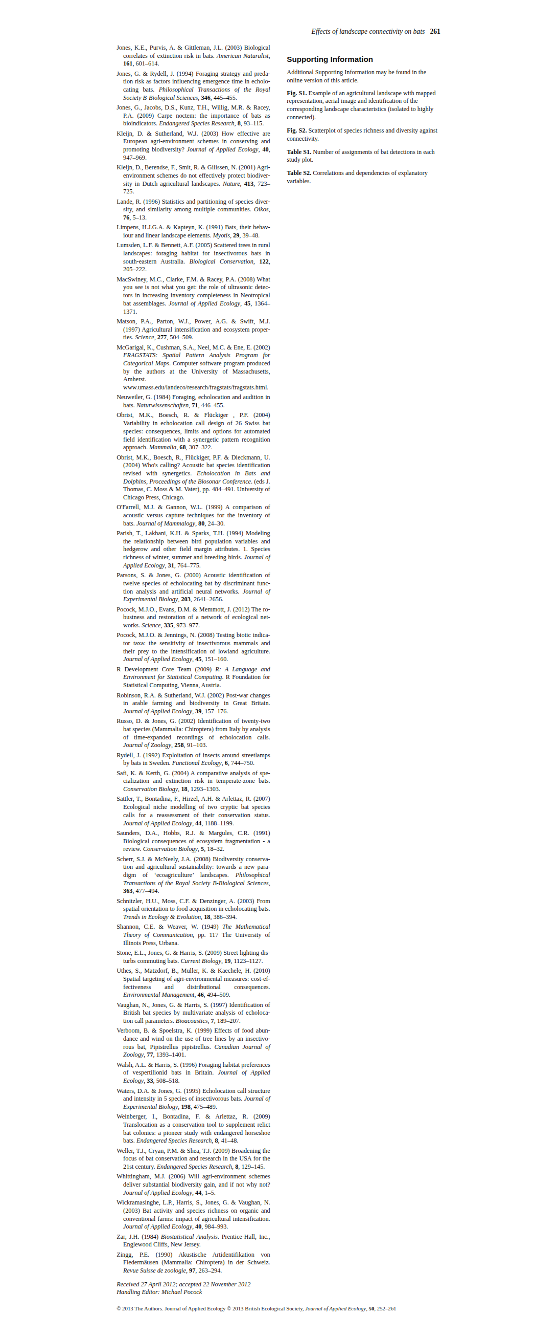Effects of landscape connectivity on bats 261
Jones, K.E., Purvis, A. & Gittleman, J.L. (2003) Biological correlates of extinction risk in bats. American Naturalist, 161, 601–614.
Jones, G. & Rydell, J. (1994) Foraging strategy and predation risk as factors influencing emergence time in echolocating bats. Philosophical Transactions of the Royal Society B-Biological Sciences, 346, 445–455.
Jones, G., Jacobs, D.S., Kunz, T.H., Willig, M.R. & Racey, P.A. (2009) Carpe noctem: the importance of bats as bioindicators. Endangered Species Research, 8, 93–115.
Kleijn, D. & Sutherland, W.J. (2003) How effective are European agri-environment schemes in conserving and promoting biodiversity? Journal of Applied Ecology, 40, 947–969.
Kleijn, D., Berendse, F., Smit, R. & Gilissen, N. (2001) Agri-environment schemes do not effectively protect biodiversity in Dutch agricultural landscapes. Nature, 413, 723–725.
Lande, R. (1996) Statistics and partitioning of species diversity, and similarity among multiple communities. Oikos, 76, 5–13.
Limpens, H.J.G.A. & Kapteyn, K. (1991) Bats, their behaviour and linear landscape elements. Myotis, 29, 39–48.
Lumsden, L.F. & Bennett, A.F. (2005) Scattered trees in rural landscapes: foraging habitat for insectivorous bats in south-eastern Australia. Biological Conservation, 122, 205–222.
MacSwiney, M.C., Clarke, F.M. & Racey, P.A. (2008) What you see is not what you get: the role of ultrasonic detectors in increasing inventory completeness in Neotropical bat assemblages. Journal of Applied Ecology, 45, 1364–1371.
Matson, P.A., Parton, W.J., Power, A.G. & Swift, M.J. (1997) Agricultural intensification and ecosystem properties. Science, 277, 504–509.
McGarigal, K., Cushman, S.A., Neel, M.C. & Ene, E. (2002) FRAGSTATS: Spatial Pattern Analysis Program for Categorical Maps. Computer software program produced by the authors at the University of Massachusetts, Amherst. www.umass.edu/landeco/research/fragstats/fragstats.html.
Neuweiler, G. (1984) Foraging, echolocation and audition in bats. Naturwissenschaften, 71, 446–455.
Obrist, M.K., Boesch, R. & Flückiger , P.F. (2004) Variability in echolocation call design of 26 Swiss bat species: consequences, limits and options for automated field identification with a synergetic pattern recognition approach. Mammalia, 68, 307–322.
Obrist, M.K., Boesch, R., Flückiger, P.F. & Dieckmann, U. (2004) Who's calling? Acoustic bat species identification revised with synergetics. Echolocation in Bats and Dolphins, Proceedings of the Biosonar Conference. (eds J. Thomas, C. Moss & M. Vater), pp. 484–491. University of Chicago Press, Chicago.
O'Farrell, M.J. & Gannon, W.L. (1999) A comparison of acoustic versus capture techniques for the inventory of bats. Journal of Mammalogy, 80, 24–30.
Parish, T., Lakhani, K.H. & Sparks, T.H. (1994) Modeling the relationship between bird population variables and hedgerow and other field margin attributes. 1. Species richness of winter, summer and breeding birds. Journal of Applied Ecology, 31, 764–775.
Parsons, S. & Jones, G. (2000) Acoustic identification of twelve species of echolocating bat by discriminant function analysis and artificial neural networks. Journal of Experimental Biology, 203, 2641–2656.
Pocock, M.J.O., Evans, D.M. & Memmott, J. (2012) The robustness and restoration of a network of ecological networks. Science, 335, 973–977.
Pocock, M.J.O. & Jennings, N. (2008) Testing biotic indicator taxa: the sensitivity of insectivorous mammals and their prey to the intensification of lowland agriculture. Journal of Applied Ecology, 45, 151–160.
R Development Core Team (2009) R: A Language and Environment for Statistical Computing. R Foundation for Statistical Computing, Vienna, Austria.
Robinson, R.A. & Sutherland, W.J. (2002) Post-war changes in arable farming and biodiversity in Great Britain. Journal of Applied Ecology, 39, 157–176.
Russo, D. & Jones, G. (2002) Identification of twenty-two bat species (Mammalia: Chiroptera) from Italy by analysis of time-expanded recordings of echolocation calls. Journal of Zoology, 258, 91–103.
Rydell, J. (1992) Exploitation of insects around streetlamps by bats in Sweden. Functional Ecology, 6, 744–750.
Safi, K. & Kerth, G. (2004) A comparative analysis of specialization and extinction risk in temperate-zone bats. Conservation Biology, 18, 1293–1303.
Sattler, T., Bontadina, F., Hirzel, A.H. & Arlettaz, R. (2007) Ecological niche modelling of two cryptic bat species calls for a reassessment of their conservation status. Journal of Applied Ecology, 44, 1188–1199.
Saunders, D.A., Hobbs, R.J. & Margules, C.R. (1991) Biological consequences of ecosystem fragmentation - a review. Conservation Biology, 5, 18–32.
Scherr, S.J. & McNeely, J.A. (2008) Biodiversity conservation and agricultural sustainability: towards a new paradigm of ‘ecoagriculture’ landscapes. Philosophical Transactions of the Royal Society B-Biological Sciences, 363, 477–494.
Schnitzler, H.U., Moss, C.F. & Denzinger, A. (2003) From spatial orientation to food acquisition in echolocating bats. Trends in Ecology & Evolution, 18, 386–394.
Shannon, C.E. & Weaver, W. (1949) The Mathematical Theory of Communication, pp. 117 The University of Illinois Press, Urbana.
Stone, E.L., Jones, G. & Harris, S. (2009) Street lighting disturbs commuting bats. Current Biology, 19, 1123–1127.
Uthes, S., Matzdorf, B., Muller, K. & Kaechele, H. (2010) Spatial targeting of agri-environmental measures: cost-effectiveness and distributional consequences. Environmental Management, 46, 494–509.
Vaughan, N., Jones, G. & Harris, S. (1997) Identification of British bat species by multivariate analysis of echolocation call parameters. Bioacoustics, 7, 189–207.
Verboom, B. & Spoelstra, K. (1999) Effects of food abundance and wind on the use of tree lines by an insectivorous bat, Pipistrellus pipistrellus. Canadian Journal of Zoology, 77, 1393–1401.
Walsh, A.L. & Harris, S. (1996) Foraging habitat preferences of vespertilionid bats in Britain. Journal of Applied Ecology, 33, 508–518.
Waters, D.A. & Jones, G. (1995) Echolocation call structure and intensity in 5 species of insectivorous bats. Journal of Experimental Biology, 198, 475–489.
Weinberger, I., Bontadina, F. & Arlettaz, R. (2009) Translocation as a conservation tool to supplement relict bat colonies: a pioneer study with endangered horseshoe bats. Endangered Species Research, 8, 41–48.
Weller, T.J., Cryan, P.M. & Shea, T.J. (2009) Broadening the focus of bat conservation and research in the USA for the 21st century. Endangered Species Research, 8, 129–145.
Whittingham, M.J. (2006) Will agri-environment schemes deliver substantial biodiversity gain, and if not why not? Journal of Applied Ecology, 44, 1–5.
Wickramasinghe, L.P., Harris, S., Jones, G. & Vaughan, N. (2003) Bat activity and species richness on organic and conventional farms: impact of agricultural intensification. Journal of Applied Ecology, 40, 984–993.
Zar, J.H. (1984) Biostatistical Analysis. Prentice-Hall, Inc., Englewood Cliffs, New Jersey.
Zingg, P.E. (1990) Akustische Artidentifikation von Fledermäusen (Mammalia: Chiroptera) in der Schweiz. Revue Suisse de zoologie, 97, 263–294.
Received 27 April 2012; accepted 22 November 2012
Handling Editor: Michael Pocock
Supporting Information
Additional Supporting Information may be found in the online version of this article.
Fig. S1. Example of an agricultural landscape with mapped representation, aerial image and identification of the corresponding landscape characteristics (isolated to highly connected).
Fig. S2. Scatterplot of species richness and diversity against connectivity.
Table S1. Number of assignments of bat detections in each study plot.
Table S2. Correlations and dependencies of explanatory variables.
© 2013 The Authors. Journal of Applied Ecology © 2013 British Ecological Society, Journal of Applied Ecology, 50, 252–261